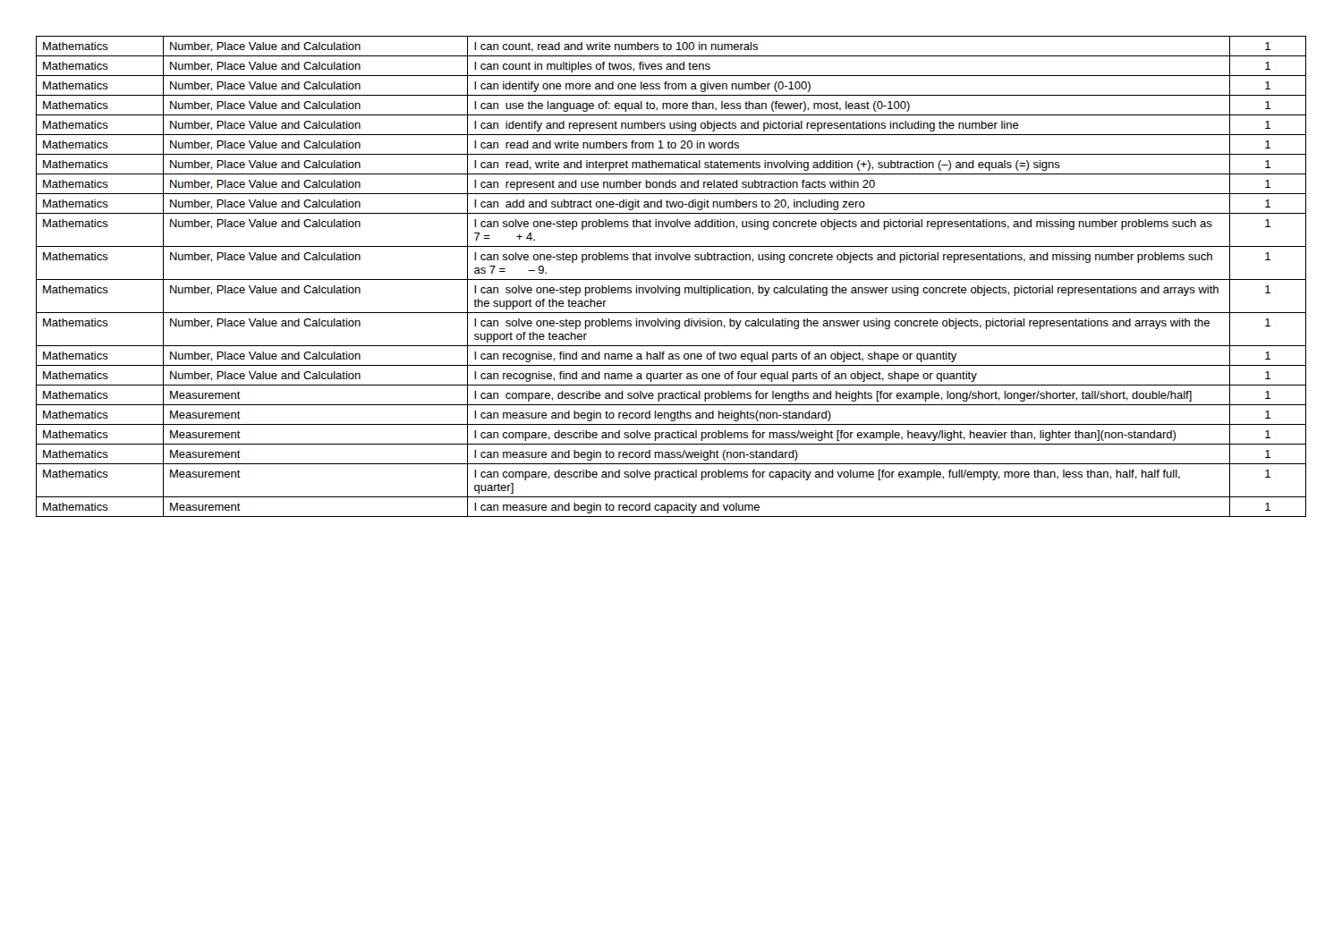| Mathematics | Number, Place Value and Calculation | I can count, read and write numbers to 100 in numerals | 1 |
| Mathematics | Number, Place Value and Calculation | I can count in multiples of twos, fives and tens | 1 |
| Mathematics | Number, Place Value and Calculation | I can identify one more and one less from a given number (0-100) | 1 |
| Mathematics | Number, Place Value and Calculation | I can use the language of: equal to, more than, less than (fewer), most, least (0-100) | 1 |
| Mathematics | Number, Place Value and Calculation | I can identify and represent numbers using objects and pictorial representations including the number line | 1 |
| Mathematics | Number, Place Value and Calculation | I can read and write numbers from 1 to 20 in words | 1 |
| Mathematics | Number, Place Value and Calculation | I can read, write and interpret mathematical statements involving addition (+), subtraction (–) and equals (=) signs | 1 |
| Mathematics | Number, Place Value and Calculation | I can represent and use number bonds and related subtraction facts within 20 | 1 |
| Mathematics | Number, Place Value and Calculation | I can add and subtract one-digit and two-digit numbers to 20, including zero | 1 |
| Mathematics | Number, Place Value and Calculation | I can solve one-step problems that involve addition, using concrete objects and pictorial representations, and missing number problems such as 7 = + 4. | 1 |
| Mathematics | Number, Place Value and Calculation | I can solve one-step problems that involve subtraction, using concrete objects and pictorial representations, and missing number problems such as 7 = – 9. | 1 |
| Mathematics | Number, Place Value and Calculation | I can solve one-step problems involving multiplication, by calculating the answer using concrete objects, pictorial representations and arrays with the support of the teacher | 1 |
| Mathematics | Number, Place Value and Calculation | I can solve one-step problems involving division, by calculating the answer using concrete objects, pictorial representations and arrays with the support of the teacher | 1 |
| Mathematics | Number, Place Value and Calculation | I can recognise, find and name a half as one of two equal parts of an object, shape or quantity | 1 |
| Mathematics | Number, Place Value and Calculation | I can recognise, find and name a quarter as one of four equal parts of an object, shape or quantity | 1 |
| Mathematics | Measurement | I can compare, describe and solve practical problems for lengths and heights [for example, long/short, longer/shorter, tall/short, double/half] | 1 |
| Mathematics | Measurement | I can measure and begin to record lengths and heights(non-standard) | 1 |
| Mathematics | Measurement | I can compare, describe and solve practical problems for mass/weight [for example, heavy/light, heavier than, lighter than](non-standard) | 1 |
| Mathematics | Measurement | I can measure and begin to record mass/weight (non-standard) | 1 |
| Mathematics | Measurement | I can compare, describe and solve practical problems for capacity and volume [for example, full/empty, more than, less than, half, half full, quarter] | 1 |
| Mathematics | Measurement | I can measure and begin to record capacity and volume | 1 |